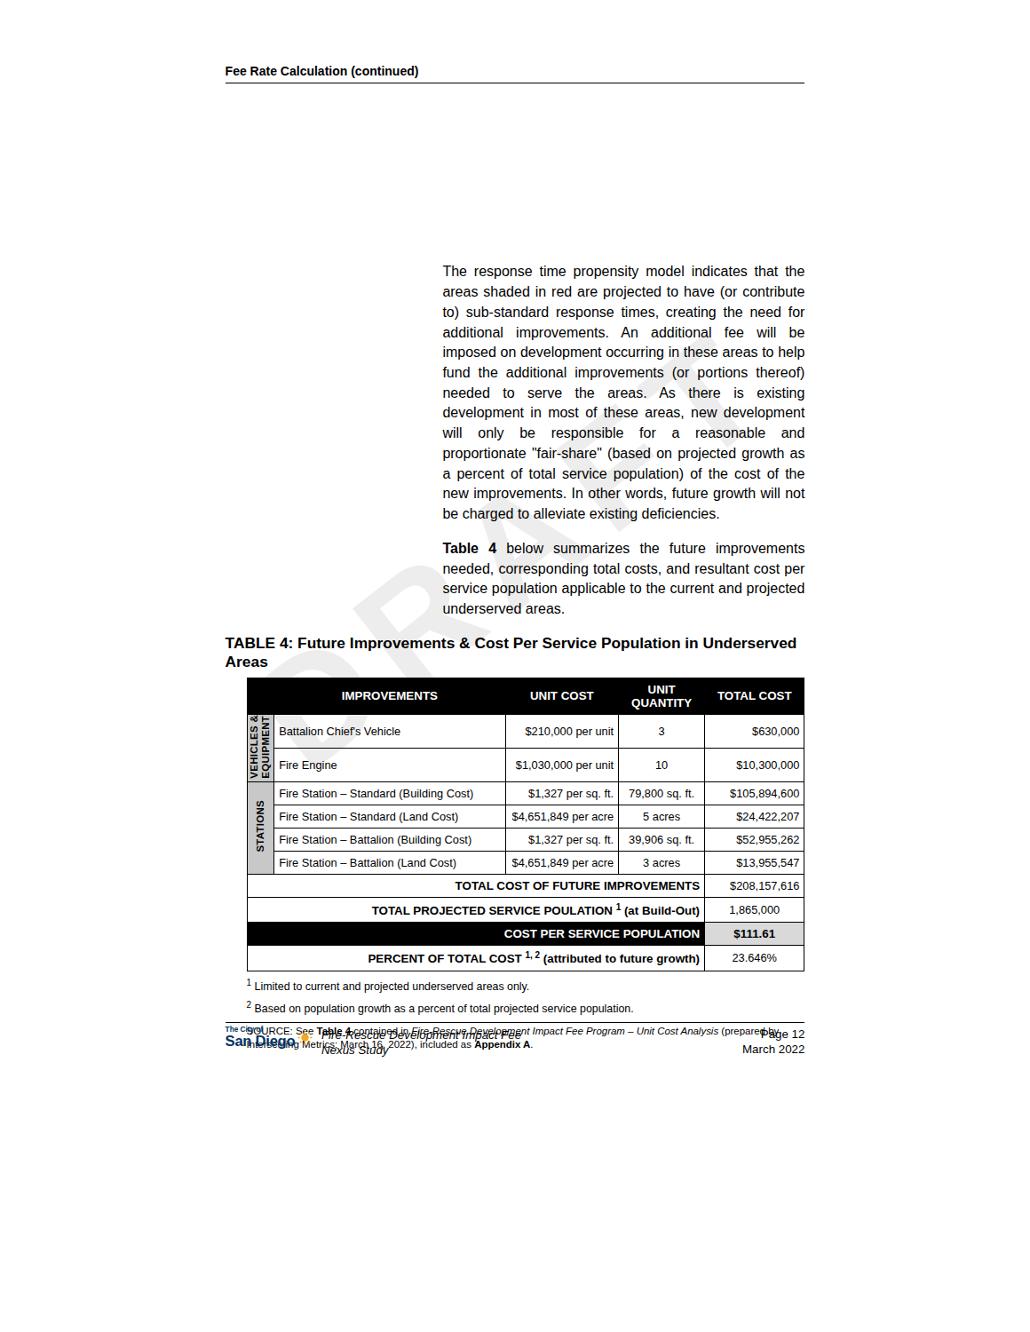DRAFT
Fee Rate Calculation (continued)
The response time propensity model indicates that the areas shaded in red are projected to have (or contribute to) sub-standard response times, creating the need for additional improvements. An additional fee will be imposed on development occurring in these areas to help fund the additional improvements (or portions thereof) needed to serve the areas. As there is existing development in most of these areas, new development will only be responsible for a reasonable and proportionate "fair-share" (based on projected growth as a percent of total service population) of the cost of the new improvements. In other words, future growth will not be charged to alleviate existing deficiencies.
Table 4 below summarizes the future improvements needed, corresponding total costs, and resultant cost per service population applicable to the current and projected underserved areas.
TABLE 4: Future Improvements & Cost Per Service Population in Underserved Areas
| | IMPROVEMENTS | UNIT COST | UNIT QUANTITY | TOTAL COST |
| VEHICLES & EQUIPMENT | Battalion Chief's Vehicle | $210,000 per unit | 3 | $630,000 |
| Fire Engine | $1,030,000 per unit | 10 | $10,300,000 |
| STATIONS | Fire Station – Standard (Building Cost) | $1,327 per sq. ft. | 79,800 sq. ft. | $105,894,600 |
| Fire Station – Standard (Land Cost) | $4,651,849 per acre | 5 acres | $24,422,207 |
| Fire Station – Battalion (Building Cost) | $1,327 per sq. ft. | 39,906 sq. ft. | $52,955,262 |
| Fire Station – Battalion (Land Cost) | $4,651,849 per acre | 3 acres | $13,955,547 |
| TOTAL COST OF FUTURE IMPROVEMENTS | $208,157,616 |
| TOTAL PROJECTED SERVICE POULATION 1 (at Build-Out) | 1,865,000 |
| COST PER SERVICE POPULATION | $111.61 |
| PERCENT OF TOTAL COST 1, 2 (attributed to future growth) | 23.646% |
1 Limited to current and projected underserved areas only.
2 Based on population growth as a percent of total projected service population.
SOURCE: See Table 4 contained in Fire-Rescue Development Impact Fee Program – Unit Cost Analysis (prepared by Intersecting Metrics; March 16, 2022), included as Appendix A.
The City of
San Diego
Fire-Rescue Development Impact Fee
Nexus Study
Page 12
March 2022